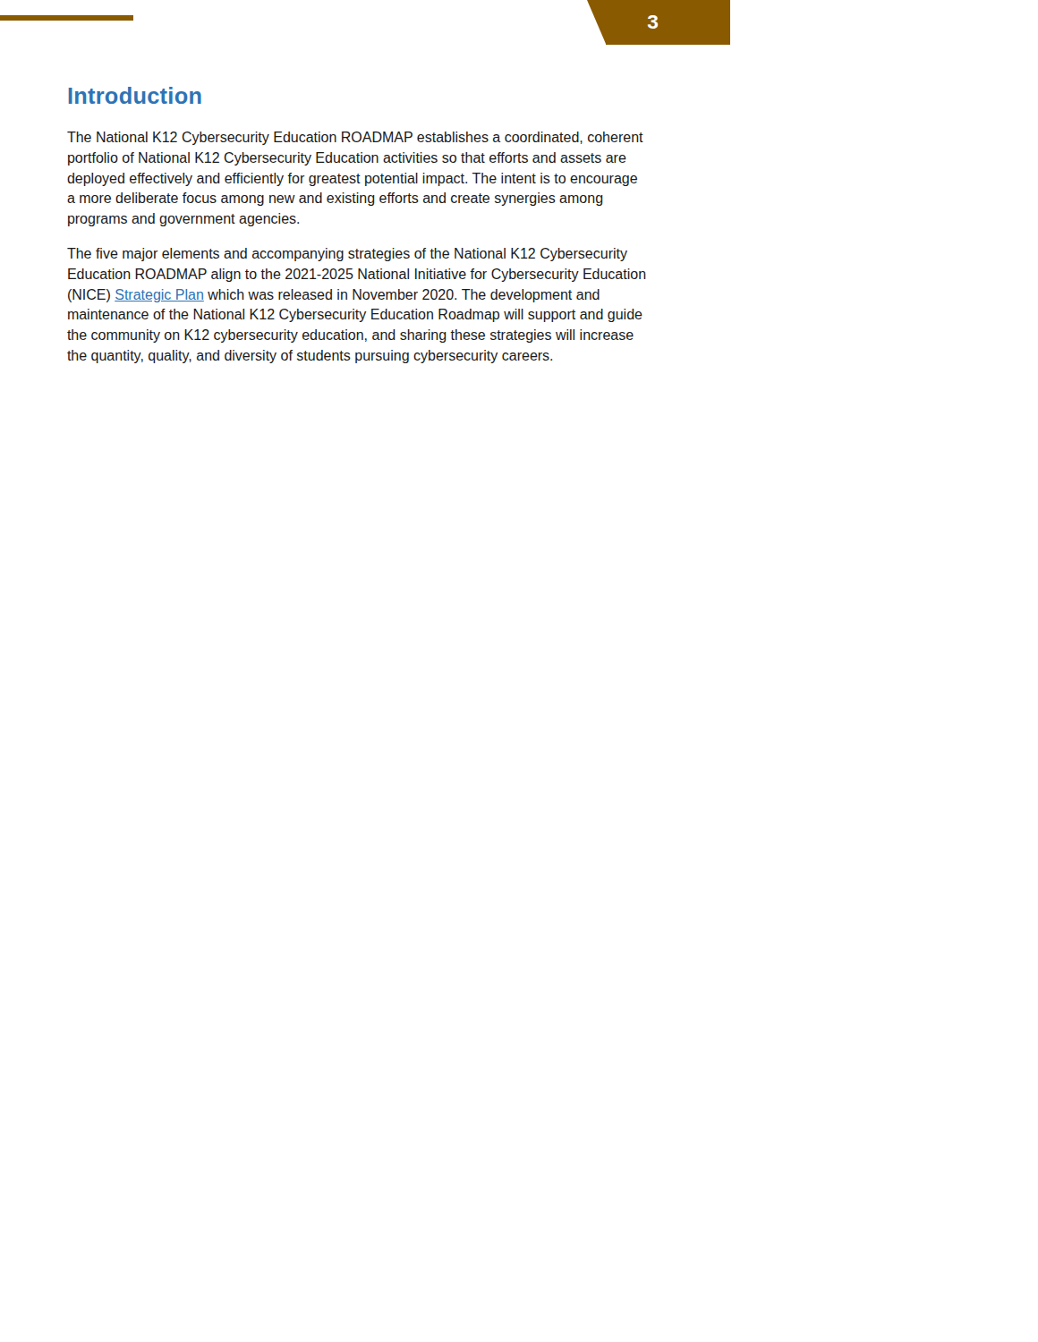3
Introduction
The National K12 Cybersecurity Education ROADMAP establishes a coordinated, coherent portfolio of National K12 Cybersecurity Education activities so that efforts and assets are deployed effectively and efficiently for greatest potential impact. The intent is to encourage a more deliberate focus among new and existing efforts and create synergies among programs and government agencies.
The five major elements and accompanying strategies of the National K12 Cybersecurity Education ROADMAP align to the 2021-2025 National Initiative for Cybersecurity Education (NICE) Strategic Plan which was released in November 2020. The development and maintenance of the National K12 Cybersecurity Education Roadmap will support and guide the community on K12 cybersecurity education, and sharing these strategies will increase the quantity, quality, and diversity of students pursuing cybersecurity careers.